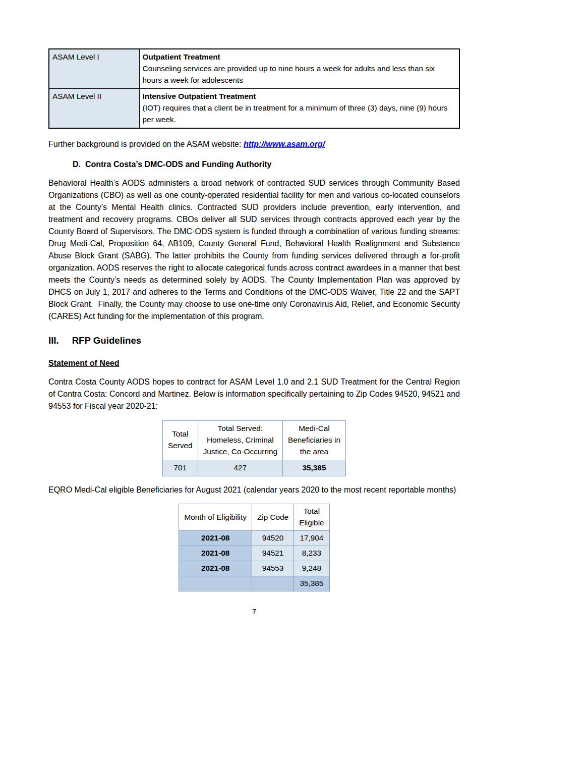| ASAM Level I | Outpatient Treatment Counseling services are provided up to nine hours a week for adults and less than six hours a week for adolescents |
| ASAM Level II | Intensive Outpatient Treatment (IOT) requires that a client be in treatment for a minimum of three (3) days, nine (9) hours per week. |
Further background is provided on the ASAM website: http://www.asam.org/
D. Contra Costa’s DMC-ODS and Funding Authority
Behavioral Health’s AODS administers a broad network of contracted SUD services through Community Based Organizations (CBO) as well as one county-operated residential facility for men and various co-located counselors at the County’s Mental Health clinics. Contracted SUD providers include prevention, early intervention, and treatment and recovery programs. CBOs deliver all SUD services through contracts approved each year by the County Board of Supervisors. The DMC-ODS system is funded through a combination of various funding streams: Drug Medi-Cal, Proposition 64, AB109, County General Fund, Behavioral Health Realignment and Substance Abuse Block Grant (SABG). The latter prohibits the County from funding services delivered through a for-profit organization. AODS reserves the right to allocate categorical funds across contract awardees in a manner that best meets the County’s needs as determined solely by AODS. The County Implementation Plan was approved by DHCS on July 1, 2017 and adheres to the Terms and Conditions of the DMC-ODS Waiver, Title 22 and the SAPT Block Grant. Finally, the County may choose to use one-time only Coronavirus Aid, Relief, and Economic Security (CARES) Act funding for the implementation of this program.
III. RFP Guidelines
Statement of Need
Contra Costa County AODS hopes to contract for ASAM Level 1.0 and 2.1 SUD Treatment for the Central Region of Contra Costa: Concord and Martinez. Below is information specifically pertaining to Zip Codes 94520, 94521 and 94553 for Fiscal year 2020-21:
| Total Served | Total Served: Homeless, Criminal Justice, Co-Occurring | Medi-Cal Beneficiaries in the area |
| --- | --- | --- |
| 701 | 427 | 35,385 |
EQRO Medi-Cal eligible Beneficiaries for August 2021 (calendar years 2020 to the most recent reportable months)
| Month of Eligibility | Zip Code | Total Eligible |
| --- | --- | --- |
| 2021-08 | 94520 | 17,904 |
| 2021-08 | 94521 | 8,233 |
| 2021-08 | 94553 | 9,248 |
| | | 35,385 |
7